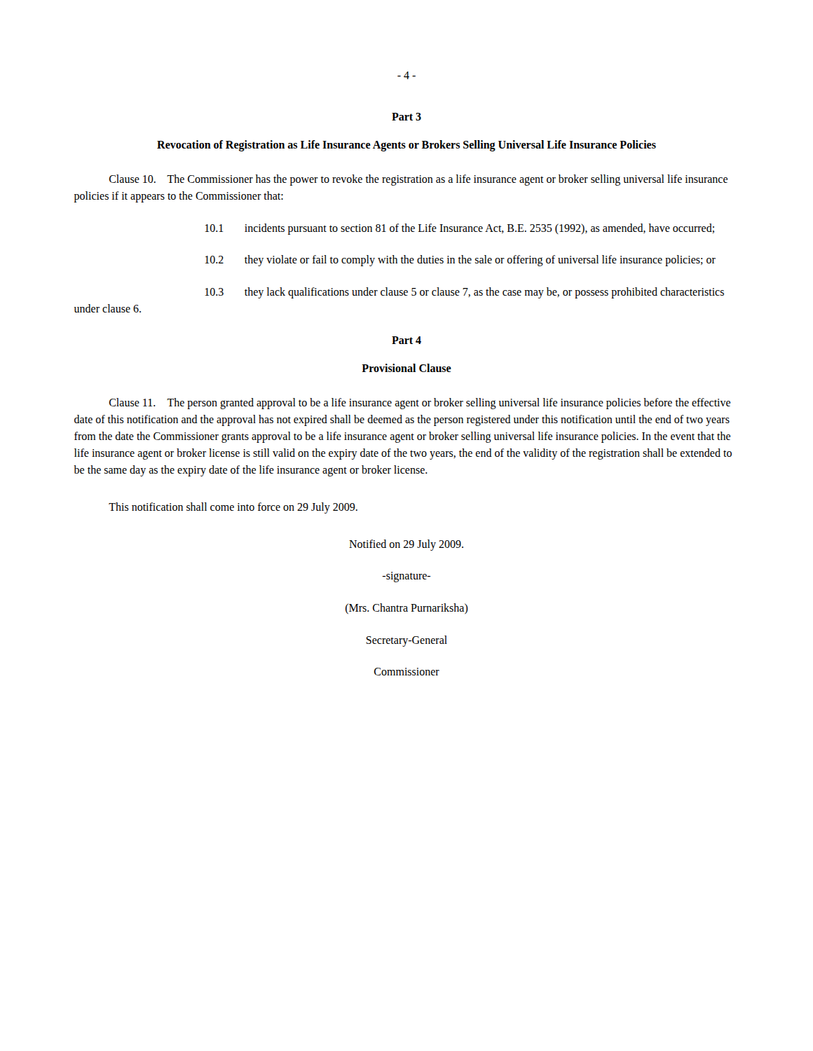- 4 -
Part 3
Revocation of Registration as Life Insurance Agents or Brokers Selling Universal Life Insurance Policies
Clause 10. The Commissioner has the power to revoke the registration as a life insurance agent or broker selling universal life insurance policies if it appears to the Commissioner that:
10.1incidents pursuant to section 81 of the Life Insurance Act, B.E. 2535 (1992), as amended, have occurred;
10.2they violate or fail to comply with the duties in the sale or offering of universal life insurance policies; or
10.3they lack qualifications under clause 5 or clause 7, as the case may be, or possess prohibited characteristics under clause 6.
Part 4
Provisional Clause
Clause 11. The person granted approval to be a life insurance agent or broker selling universal life insurance policies before the effective date of this notification and the approval has not expired shall be deemed as the person registered under this notification until the end of two years from the date the Commissioner grants approval to be a life insurance agent or broker selling universal life insurance policies. In the event that the life insurance agent or broker license is still valid on the expiry date of the two years, the end of the validity of the registration shall be extended to be the same day as the expiry date of the life insurance agent or broker license.
This notification shall come into force on 29 July 2009.
Notified on 29 July 2009.
-signature-
(Mrs. Chantra Purnariksha)
Secretary-General
Commissioner